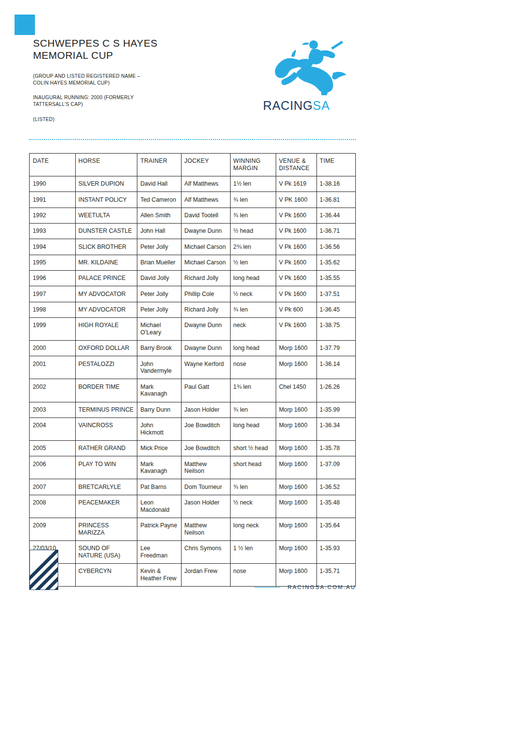Schweppes C S Hayes
Memorial Cup
(Group and Listed registered name –
Colin Hayes Memorial Cup)
Inaugural running: 2000 (formerly
Tattersall's Cap)
(Listed)
RACINGSA
| DATE | HORSE | TRAINER | JOCKEY | WINNING MARGIN | VENUE & DISTANCE | TIME |
| --- | --- | --- | --- | --- | --- | --- |
| 1990 | SILVER DUPION | David Hall | Alf Matthews | 1½ len | V Pk 1619 | 1-38.16 |
| 1991 | INSTANT POLICY | Ted Cameron | Alf Matthews | ¾ len | V PK 1600 | 1-36.81 |
| 1992 | WEETULTA | Allen Smith | David Tootell | ¾ len | V Pk 1600 | 1-36.44 |
| 1993 | DUNSTER CASTLE | John Hall | Dwayne Dunn | ½ head | V Pk 1600 | 1-36.71 |
| 1994 | SLICK BROTHER | Peter Jolly | Michael Carson | 2¾ len | V Pk 1600 | 1-36.56 |
| 1995 | MR. KILDAINE | Brian Mueller | Michael Carson | ½ len | V Pk 1600 | 1-35.62 |
| 1996 | PALACE PRINCE | David Jolly | Richard Jolly | long head | V Pk 1600 | 1-35.55 |
| 1997 | MY ADVOCATOR | Peter Jolly | Phillip Cole | ½ neck | V Pk 1600 | 1-37.51 |
| 1998 | MY ADVOCATOR | Peter Jolly | Richard Jolly | ¾ len | V Pk 600 | 1-36.45 |
| 1999 | HIGH ROYALE | Michael O’Leary | Dwayne Dunn | neck | V Pk 1600 | 1-38.75 |
| 2000 | OXFORD DOLLAR | Barry Brook | Dwayne Dunn | long head | Morp 1600 | 1-37.79 |
| 2001 | PESTALOZZI | John Vandermyle | Wayne Kerford | nose | Morp 1600 | 1-36.14 |
| 2002 | BORDER TIME | Mark Kavanagh | Paul Gatt | 1¾ len | Chel 1450 | 1-26.26 |
| 2003 | TERMINUS PRINCE | Barry Dunn | Jason Holder | ¾ len | Morp 1600 | 1-35.99 |
| 2004 | VAINCROSS | John Hickmott | Joe Bowditch | long head | Morp 1600 | 1-36.34 |
| 2005 | RATHER GRAND | Mick Price | Joe Bowditch | short ½ head | Morp 1600 | 1-35.78 |
| 2006 | PLAY TO WIN | Mark Kavanagh | Matthew Neilson | short head | Morp 1600 | 1-37.09 |
| 2007 | BRETCARLYLE | Pat Barns | Dom Tourneur | ¾ len | Morp 1600 | 1-36.52 |
| 2008 | PEACEMAKER | Leon Macdonald | Jason Holder | ½ neck | Morp 1600 | 1-35.48 |
| 2009 | PRINCESS MARIZZA | Patrick Payne | Matthew Neilson | long neck | Morp 1600 | 1-35.64 |
| 27/03/10 | SOUND OF NATURE (USA) | Lee Freedman | Chris Symons | 1 ½ len | Morp 1600 | 1-35.93 |
| 14/03/11 | CYBERCYN | Kevin & Heather Frew | Jordan Frew | nose | Morp 1600 | 1-35.71 |
RACINGSA.COM.AU